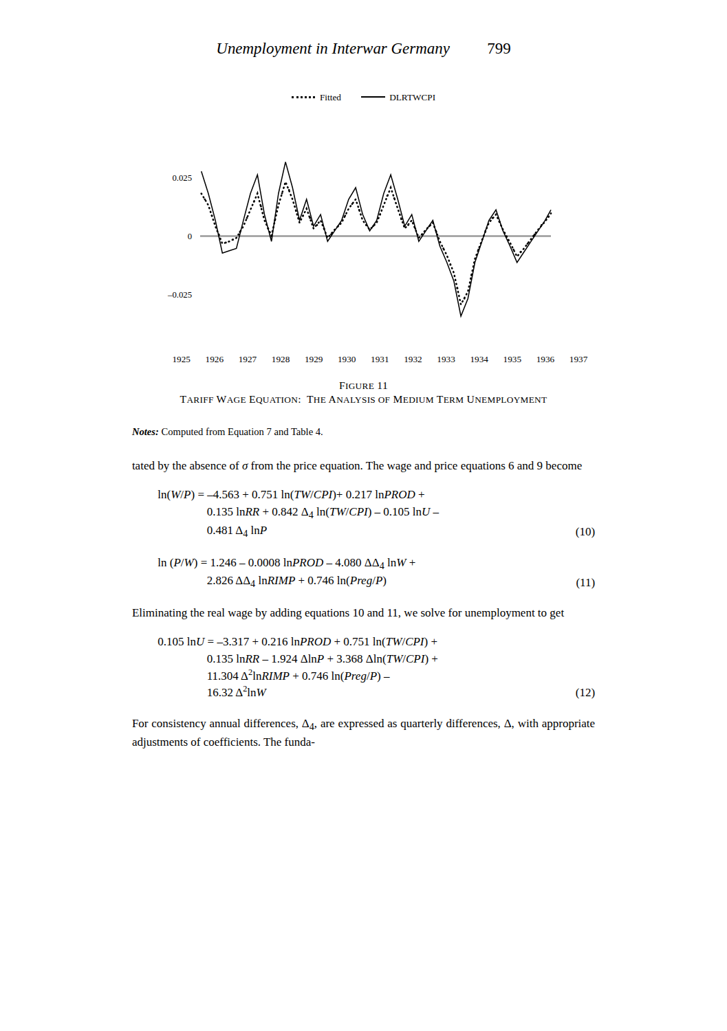Unemployment in Interwar Germany 799
Fitted DLRTWCPI
0.025 0 –0.025
1925192619271928192919301931193219331934193519361937
FIGURE 11
TARIFF WAGE EQUATION: THE ANALYSIS OF MEDIUM TERM UNEMPLOYMENT
Notes: Computed from Equation 7 and Table 4.
tated by the absence of σ from the price equation. The wage and price equations 6 and 9 become
ln(W/P) = –4.563 + 0.751 ln(TW/CPI)+ 0.217 lnPROD +
0.135 lnRR + 0.842 Δ4 ln(TW/CPI) – 0.105 lnU –
0.481 Δ4 lnP
(10)
ln (P/W) = 1.246 – 0.0008 lnPROD – 4.080 ΔΔ4 lnW +
2.826 ΔΔ4 lnRIMP + 0.746 ln(Preg/P)
(11)
Eliminating the real wage by adding equations 10 and 11, we solve for unemployment to get
0.105 lnU = –3.317 + 0.216 lnPROD + 0.751 ln(TW/CPI) +
0.135 lnRR – 1.924 ΔlnP + 3.368 Δln(TW/CPI) +
11.304 Δ2lnRIMP + 0.746 ln(Preg/P) –
16.32 Δ2lnW
(12)
For consistency annual differences, Δ4, are expressed as quarterly differences, Δ, with appropriate adjustments of coefficients. The funda-